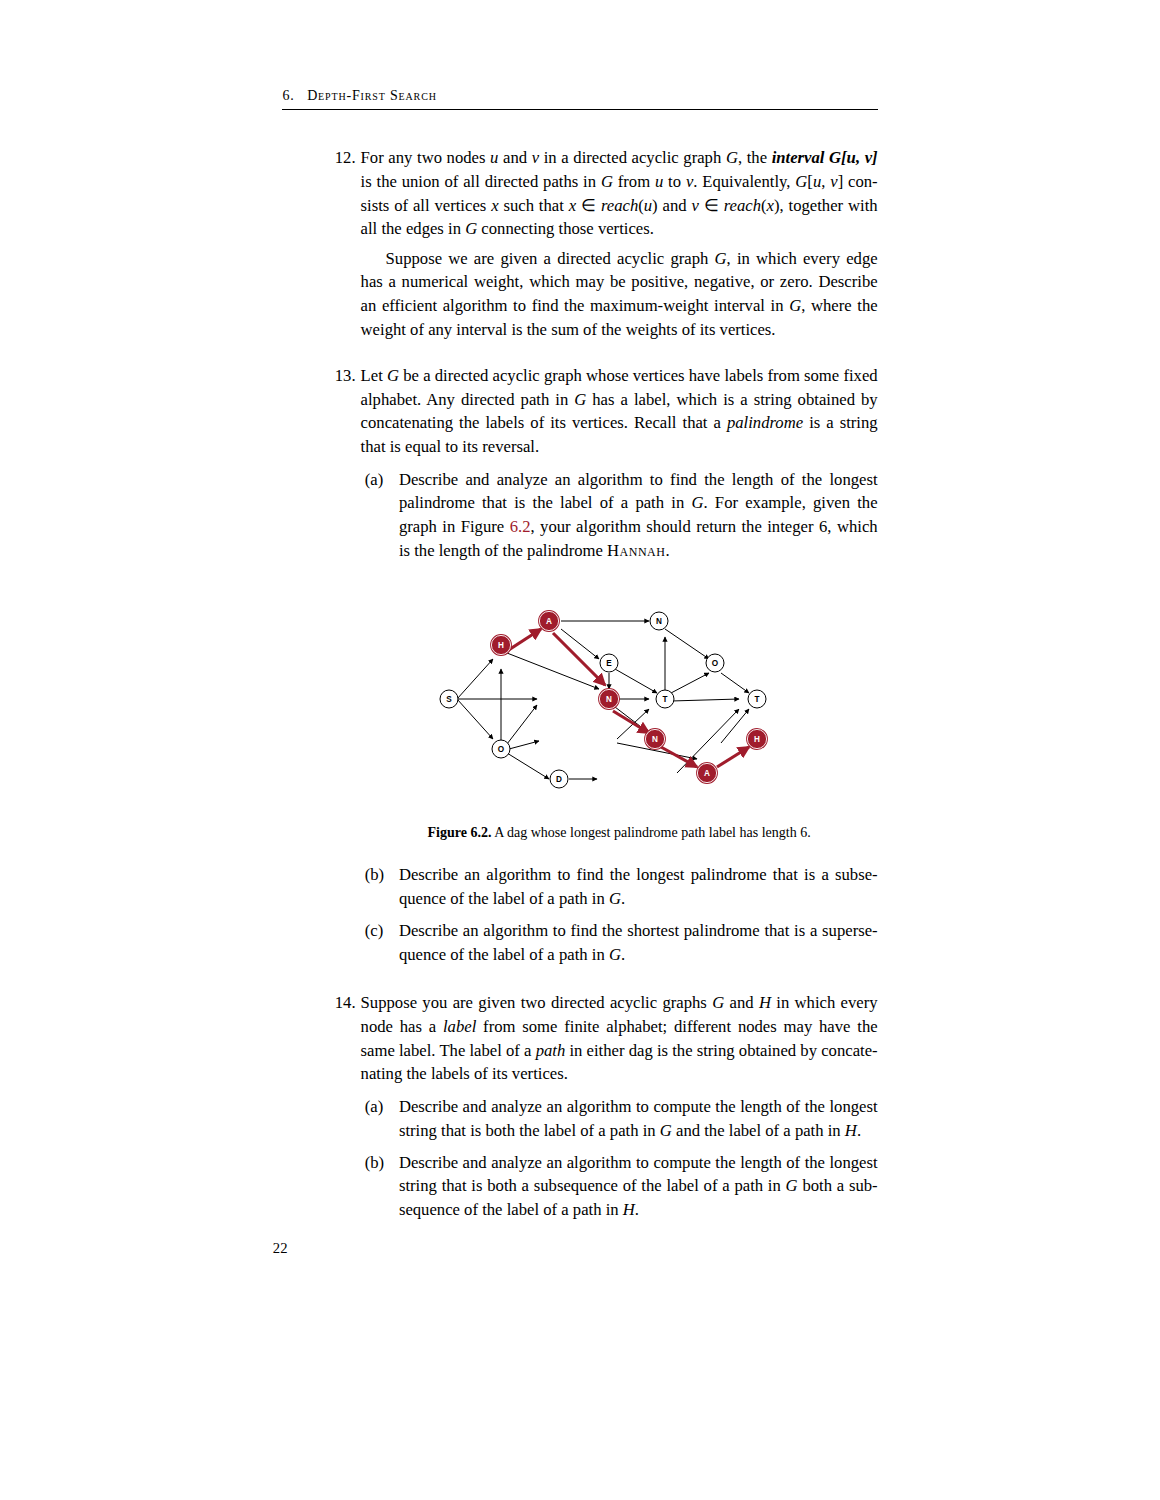6. Depth-First Search
12.
For any two nodes u and v in a directed acyclic graph G, the interval G[u, v] is the union of all directed paths in G from u to v. Equivalently, G[u, v] consists of all vertices x such that x ∈ reach(u) and v ∈ reach(x), together with all the edges in G connecting those vertices.
Suppose we are given a directed acyclic graph G, in which every edge has a numerical weight, which may be positive, negative, or zero. Describe an efficient algorithm to find the maximum-weight interval in G, where the weight of any interval is the sum of the weights of its vertices.
13.
Let G be a directed acyclic graph whose vertices have labels from some fixed alphabet. Any directed path in G has a label, which is a string obtained by concatenating the labels of its vertices. Recall that a palindrome is a string that is equal to its reversal.
(a) Describe and analyze an algorithm to find the length of the longest palindrome that is the label of a path in G. For example, given the graph in Figure 6.2, your algorithm should return the integer 6, which is the length of the palindrome Hannah.
S O D E T N O T H A N N A H
Figure 6.2. A dag whose longest palindrome path label has length 6.
(b) Describe an algorithm to find the longest palindrome that is a subsequence of the label of a path in G.
(c) Describe an algorithm to find the shortest palindrome that is a supersequence of the label of a path in G.
14.
Suppose you are given two directed acyclic graphs G and H in which every node has a label from some finite alphabet; different nodes may have the same label. The label of a path in either dag is the string obtained by concatenating the labels of its vertices.
(a) Describe and analyze an algorithm to compute the length of the longest string that is both the label of a path in G and the label of a path in H.
(b) Describe and analyze an algorithm to compute the length of the longest string that is both a subsequence of the label of a path in G both a subsequence of the label of a path in H.
22